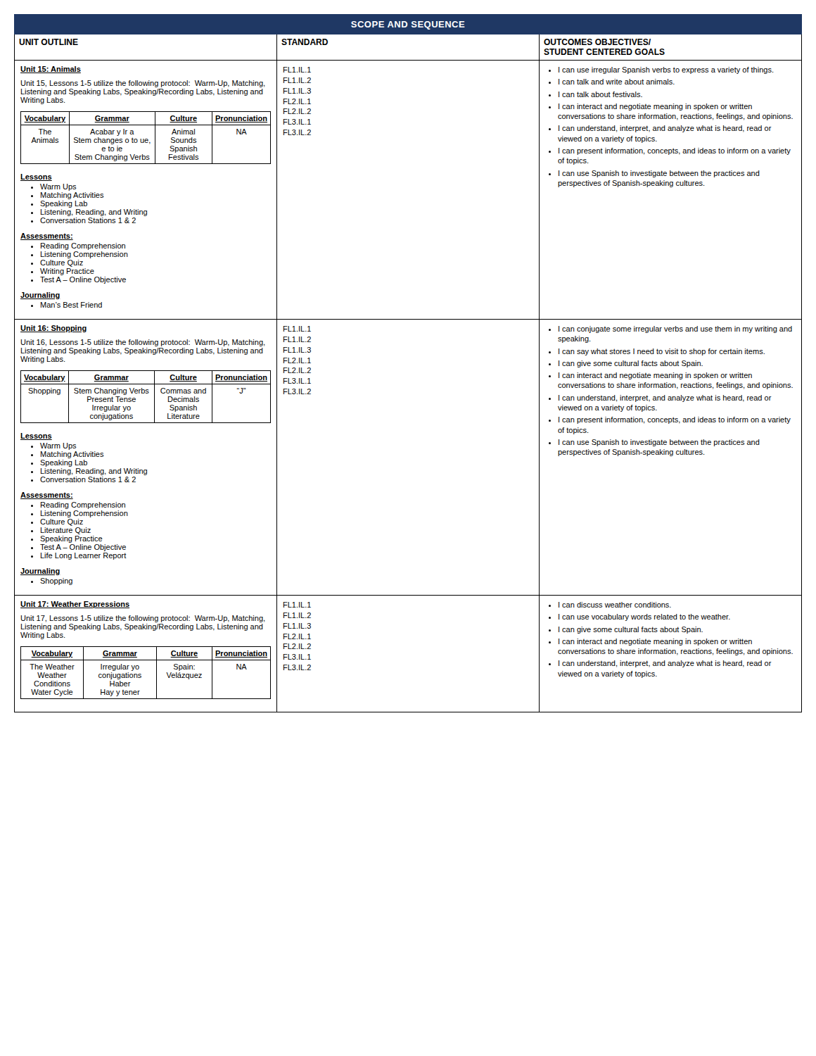| SCOPE AND SEQUENCE |
| --- |
| UNIT OUTLINE | STANDARD | OUTCOMES OBJECTIVES/ STUDENT CENTERED GOALS |
| Unit 15: Animals Unit 15, Lessons 1-5 utilize the following protocol: Warm-Up, Matching, Listening and Speaking Labs, Speaking/Recording Labs, Listening and Writing Labs. / Vocabulary / Grammar / Culture / Pronunciation / / --- / --- / --- / --- / / The Animals / Acabar y Ir a Stem changes o to ue, e to ie Stem Changing Verbs / Animal Sounds Spanish Festivals / NA / Lessons Warm Ups Matching Activities Speaking Lab Listening, Reading, and Writing Conversation Stations 1 & 2 Assessments: Reading Comprehension Listening Comprehension Culture Quiz Writing Practice Test A – Online Objective Journaling Man’s Best Friend | FL1.IL.1 FL1.IL.2 FL1.IL.3 FL2.IL.1 FL2.IL.2 FL3.IL.1 FL3.IL.2 | I can use irregular Spanish verbs to express a variety of things. I can talk and write about animals. I can talk about festivals. I can interact and negotiate meaning in spoken or written conversations to share information, reactions, feelings, and opinions. I can understand, interpret, and analyze what is heard, read or viewed on a variety of topics. I can present information, concepts, and ideas to inform on a variety of topics. I can use Spanish to investigate between the practices and perspectives of Spanish-speaking cultures. |
| Unit 16: Shopping Unit 16, Lessons 1-5 utilize the following protocol: Warm-Up, Matching, Listening and Speaking Labs, Speaking/Recording Labs, Listening and Writing Labs. / Vocabulary / Grammar / Culture / Pronunciation / / --- / --- / --- / --- / / Shopping / Stem Changing Verbs Present Tense Irregular yo conjugations / Commas and Decimals Spanish Literature / “J” / Lessons Warm Ups Matching Activities Speaking Lab Listening, Reading, and Writing Conversation Stations 1 & 2 Assessments: Reading Comprehension Listening Comprehension Culture Quiz Literature Quiz Speaking Practice Test A – Online Objective Life Long Learner Report Journaling Shopping | FL1.IL.1 FL1.IL.2 FL1.IL.3 FL2.IL.1 FL2.IL.2 FL3.IL.1 FL3.IL.2 | I can conjugate some irregular verbs and use them in my writing and speaking. I can say what stores I need to visit to shop for certain items. I can give some cultural facts about Spain. I can interact and negotiate meaning in spoken or written conversations to share information, reactions, feelings, and opinions. I can understand, interpret, and analyze what is heard, read or viewed on a variety of topics. I can present information, concepts, and ideas to inform on a variety of topics. I can use Spanish to investigate between the practices and perspectives of Spanish-speaking cultures. |
| Unit 17: Weather Expressions Unit 17, Lessons 1-5 utilize the following protocol: Warm-Up, Matching, Listening and Speaking Labs, Speaking/Recording Labs, Listening and Writing Labs. / Vocabulary / Grammar / Culture / Pronunciation / / --- / --- / --- / --- / / The Weather Weather Conditions Water Cycle / Irregular yo conjugations Haber Hay y tener / Spain: Velázquez / NA / | FL1.IL.1 FL1.IL.2 FL1.IL.3 FL2.IL.1 FL2.IL.2 FL3.IL.1 FL3.IL.2 | I can discuss weather conditions. I can use vocabulary words related to the weather. I can give some cultural facts about Spain. I can interact and negotiate meaning in spoken or written conversations to share information, reactions, feelings, and opinions. I can understand, interpret, and analyze what is heard, read or viewed on a variety of topics. |